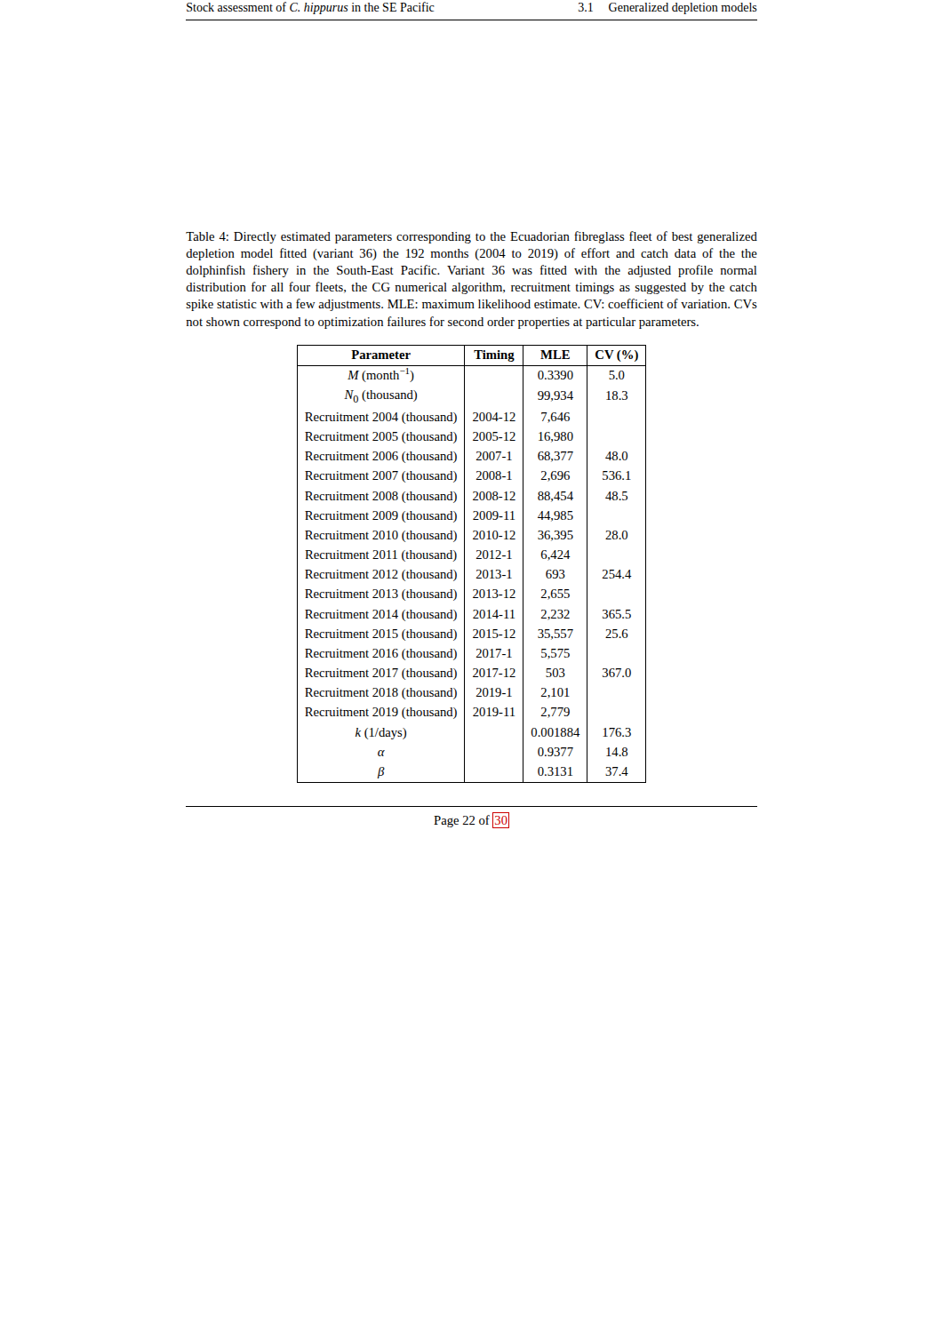Stock assessment of C. hippurus in the SE Pacific
3.1 Generalized depletion models
Table 4: Directly estimated parameters corresponding to the Ecuadorian fibreglass fleet of best generalized depletion model fitted (variant 36) the 192 months (2004 to 2019) of effort and catch data of the the dolphinfish fishery in the South-East Pacific. Variant 36 was fitted with the adjusted profile normal distribution for all four fleets, the CG numerical algorithm, recruitment timings as suggested by the catch spike statistic with a few adjustments. MLE: maximum likelihood estimate. CV: coefficient of variation. CVs not shown correspond to optimization failures for second order properties at particular parameters.
| Parameter | Timing | MLE | CV (%) |
| --- | --- | --- | --- |
| M (month −1 ) | | 0.3390 | 5.0 |
| N 0 (thousand) | | 99,934 | 18.3 |
| Recruitment 2004 (thousand) | 2004-12 | 7,646 | |
| Recruitment 2005 (thousand) | 2005-12 | 16,980 | |
| Recruitment 2006 (thousand) | 2007-1 | 68,377 | 48.0 |
| Recruitment 2007 (thousand) | 2008-1 | 2,696 | 536.1 |
| Recruitment 2008 (thousand) | 2008-12 | 88,454 | 48.5 |
| Recruitment 2009 (thousand) | 2009-11 | 44,985 | |
| Recruitment 2010 (thousand) | 2010-12 | 36,395 | 28.0 |
| Recruitment 2011 (thousand) | 2012-1 | 6,424 | |
| Recruitment 2012 (thousand) | 2013-1 | 693 | 254.4 |
| Recruitment 2013 (thousand) | 2013-12 | 2,655 | |
| Recruitment 2014 (thousand) | 2014-11 | 2,232 | 365.5 |
| Recruitment 2015 (thousand) | 2015-12 | 35,557 | 25.6 |
| Recruitment 2016 (thousand) | 2017-1 | 5,575 | |
| Recruitment 2017 (thousand) | 2017-12 | 503 | 367.0 |
| Recruitment 2018 (thousand) | 2019-1 | 2,101 | |
| Recruitment 2019 (thousand) | 2019-11 | 2,779 | |
| k (1/days) | | 0.001884 | 176.3 |
| α | | 0.9377 | 14.8 |
| β | | 0.3131 | 37.4 |
Page 22 of 30